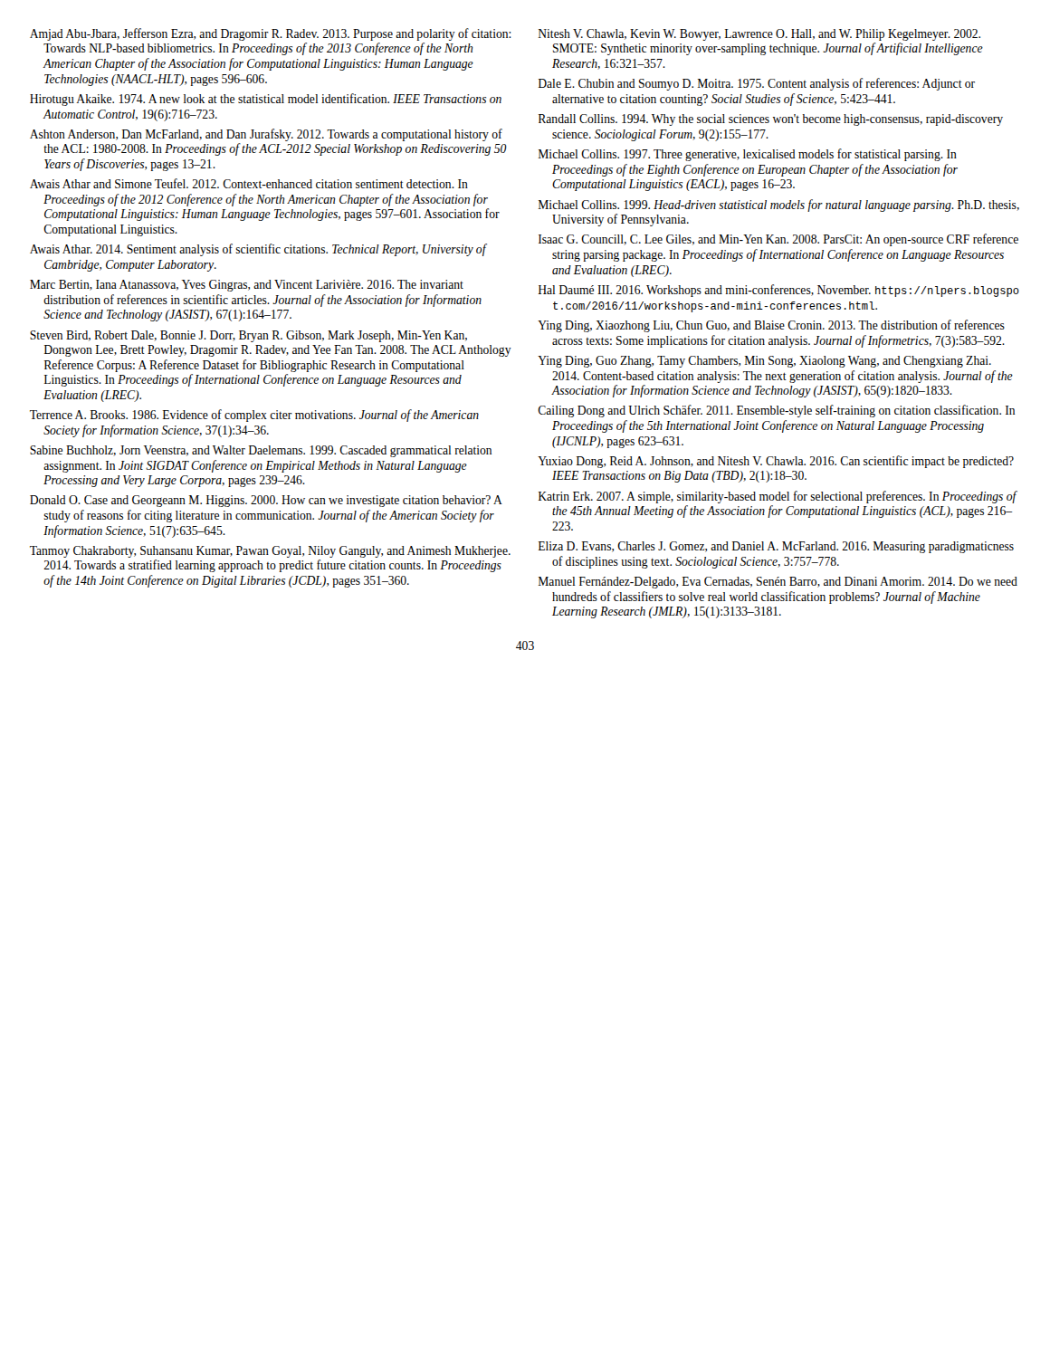Amjad Abu-Jbara, Jefferson Ezra, and Dragomir R. Radev. 2013. Purpose and polarity of citation: Towards NLP-based bibliometrics. In Proceedings of the 2013 Conference of the North American Chapter of the Association for Computational Linguistics: Human Language Technologies (NAACL-HLT), pages 596–606.
Hirotugu Akaike. 1974. A new look at the statistical model identification. IEEE Transactions on Automatic Control, 19(6):716–723.
Ashton Anderson, Dan McFarland, and Dan Jurafsky. 2012. Towards a computational history of the ACL: 1980-2008. In Proceedings of the ACL-2012 Special Workshop on Rediscovering 50 Years of Discoveries, pages 13–21.
Awais Athar and Simone Teufel. 2012. Context-enhanced citation sentiment detection. In Proceedings of the 2012 Conference of the North American Chapter of the Association for Computational Linguistics: Human Language Technologies, pages 597–601. Association for Computational Linguistics.
Awais Athar. 2014. Sentiment analysis of scientific citations. Technical Report, University of Cambridge, Computer Laboratory.
Marc Bertin, Iana Atanassova, Yves Gingras, and Vincent Larivière. 2016. The invariant distribution of references in scientific articles. Journal of the Association for Information Science and Technology (JASIST), 67(1):164–177.
Steven Bird, Robert Dale, Bonnie J. Dorr, Bryan R. Gibson, Mark Joseph, Min-Yen Kan, Dongwon Lee, Brett Powley, Dragomir R. Radev, and Yee Fan Tan. 2008. The ACL Anthology Reference Corpus: A Reference Dataset for Bibliographic Research in Computational Linguistics. In Proceedings of International Conference on Language Resources and Evaluation (LREC).
Terrence A. Brooks. 1986. Evidence of complex citer motivations. Journal of the American Society for Information Science, 37(1):34–36.
Sabine Buchholz, Jorn Veenstra, and Walter Daelemans. 1999. Cascaded grammatical relation assignment. In Joint SIGDAT Conference on Empirical Methods in Natural Language Processing and Very Large Corpora, pages 239–246.
Donald O. Case and Georgeann M. Higgins. 2000. How can we investigate citation behavior? A study of reasons for citing literature in communication. Journal of the American Society for Information Science, 51(7):635–645.
Tanmoy Chakraborty, Suhansanu Kumar, Pawan Goyal, Niloy Ganguly, and Animesh Mukherjee. 2014. Towards a stratified learning approach to predict future citation counts. In Proceedings of the 14th Joint Conference on Digital Libraries (JCDL), pages 351–360.
Nitesh V. Chawla, Kevin W. Bowyer, Lawrence O. Hall, and W. Philip Kegelmeyer. 2002. SMOTE: Synthetic minority over-sampling technique. Journal of Artificial Intelligence Research, 16:321–357.
Dale E. Chubin and Soumyo D. Moitra. 1975. Content analysis of references: Adjunct or alternative to citation counting? Social Studies of Science, 5:423–441.
Randall Collins. 1994. Why the social sciences won't become high-consensus, rapid-discovery science. Sociological Forum, 9(2):155–177.
Michael Collins. 1997. Three generative, lexicalised models for statistical parsing. In Proceedings of the Eighth Conference on European Chapter of the Association for Computational Linguistics (EACL), pages 16–23.
Michael Collins. 1999. Head-driven statistical models for natural language parsing. Ph.D. thesis, University of Pennsylvania.
Isaac G. Councill, C. Lee Giles, and Min-Yen Kan. 2008. ParsCit: An open-source CRF reference string parsing package. In Proceedings of International Conference on Language Resources and Evaluation (LREC).
Hal Daumé III. 2016. Workshops and mini-conferences, November. https://nlpers.blogspot.com/2016/11/workshops-and-mini-conferences.html.
Ying Ding, Xiaozhong Liu, Chun Guo, and Blaise Cronin. 2013. The distribution of references across texts: Some implications for citation analysis. Journal of Informetrics, 7(3):583–592.
Ying Ding, Guo Zhang, Tamy Chambers, Min Song, Xiaolong Wang, and Chengxiang Zhai. 2014. Content-based citation analysis: The next generation of citation analysis. Journal of the Association for Information Science and Technology (JASIST), 65(9):1820–1833.
Cailing Dong and Ulrich Schäfer. 2011. Ensemble-style self-training on citation classification. In Proceedings of the 5th International Joint Conference on Natural Language Processing (IJCNLP), pages 623–631.
Yuxiao Dong, Reid A. Johnson, and Nitesh V. Chawla. 2016. Can scientific impact be predicted? IEEE Transactions on Big Data (TBD), 2(1):18–30.
Katrin Erk. 2007. A simple, similarity-based model for selectional preferences. In Proceedings of the 45th Annual Meeting of the Association for Computational Linguistics (ACL), pages 216–223.
Eliza D. Evans, Charles J. Gomez, and Daniel A. McFarland. 2016. Measuring paradigmaticness of disciplines using text. Sociological Science, 3:757–778.
Manuel Fernández-Delgado, Eva Cernadas, Senén Barro, and Dinani Amorim. 2014. Do we need hundreds of classifiers to solve real world classification problems? Journal of Machine Learning Research (JMLR), 15(1):3133–3181.
403